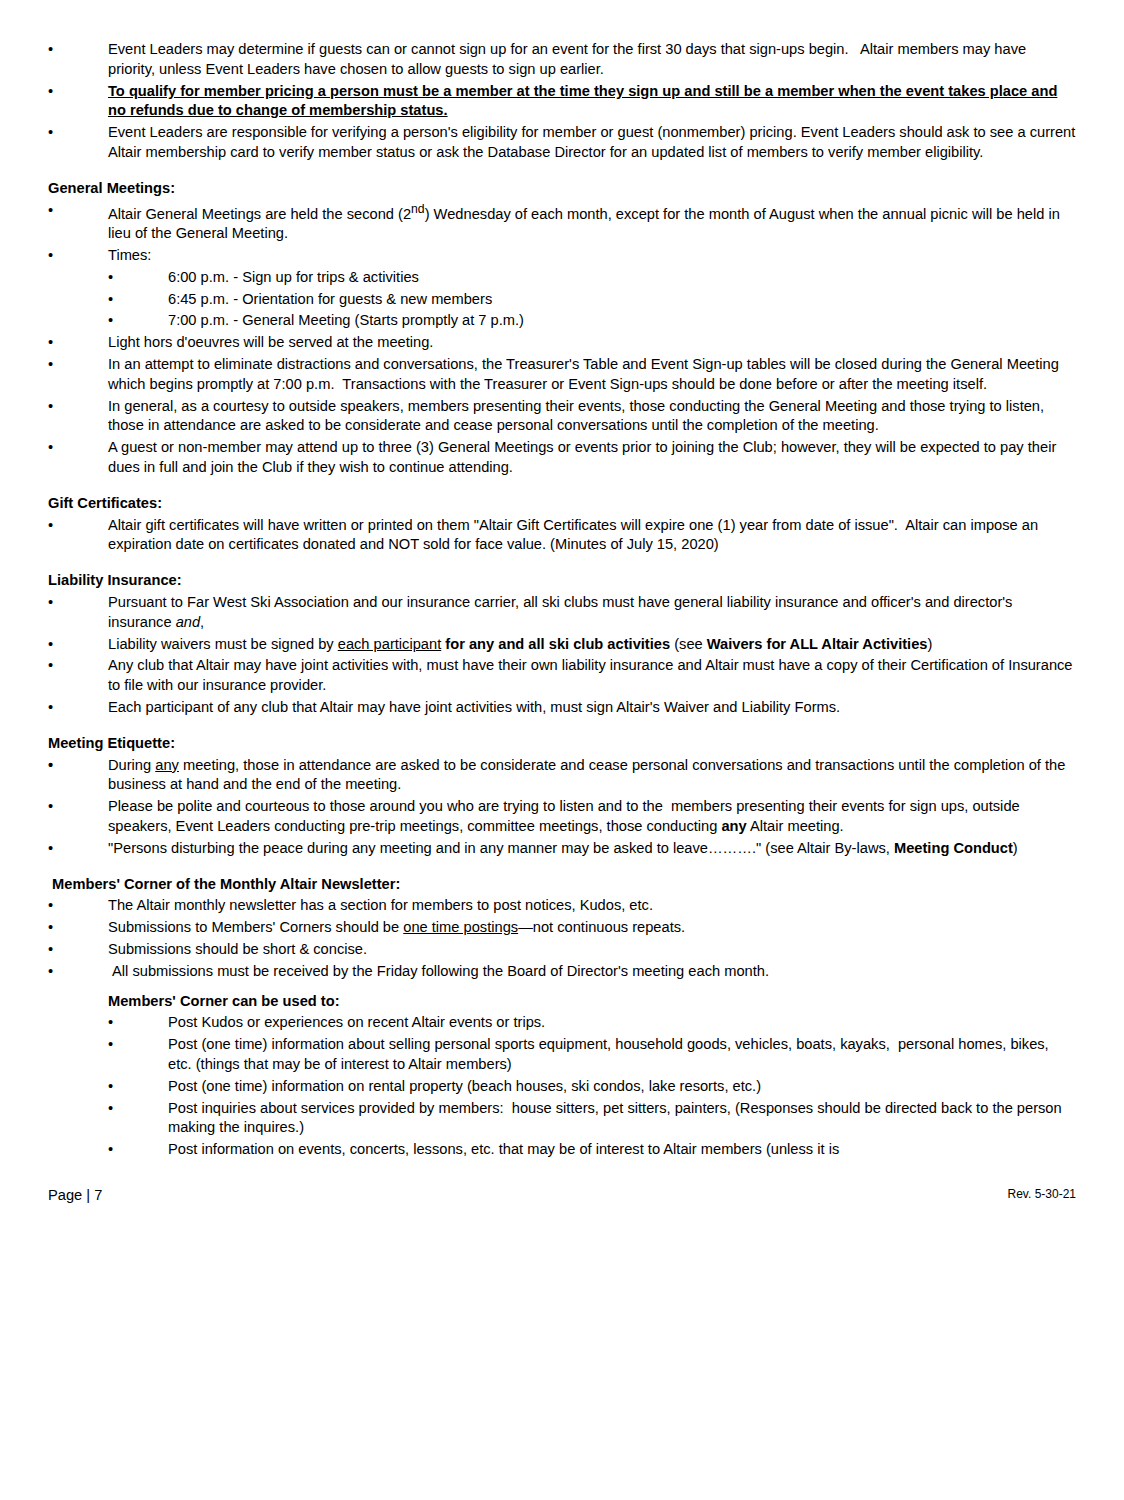•
Event Leaders may determine if guests can or cannot sign up for an event for the first 30 days that sign-ups begin. Altair members may have priority, unless Event Leaders have chosen to allow guests to sign up earlier.
•
To qualify for member pricing a person must be a member at the time they sign up and still be a member when the event takes place and no refunds due to change of membership status.
•
Event Leaders are responsible for verifying a person's eligibility for member or guest (nonmember) pricing. Event Leaders should ask to see a current Altair membership card to verify member status or ask the Database Director for an updated list of members to verify member eligibility.
General Meetings:
•
Altair General Meetings are held the second (2nd) Wednesday of each month, except for the month of August when the annual picnic will be held in lieu of the General Meeting.
•
Times:
•
6:00 p.m. - Sign up for trips & activities
•
6:45 p.m. - Orientation for guests & new members
•
7:00 p.m. - General Meeting (Starts promptly at 7 p.m.)
•
Light hors d'oeuvres will be served at the meeting.
•
In an attempt to eliminate distractions and conversations, the Treasurer's Table and Event Sign-up tables will be closed during the General Meeting which begins promptly at 7:00 p.m. Transactions with the Treasurer or Event Sign-ups should be done before or after the meeting itself.
•
In general, as a courtesy to outside speakers, members presenting their events, those conducting the General Meeting and those trying to listen, those in attendance are asked to be considerate and cease personal conversations until the completion of the meeting.
•
A guest or non-member may attend up to three (3) General Meetings or events prior to joining the Club; however, they will be expected to pay their dues in full and join the Club if they wish to continue attending.
Gift Certificates:
•
Altair gift certificates will have written or printed on them "Altair Gift Certificates will expire one (1) year from date of issue". Altair can impose an expiration date on certificates donated and NOT sold for face value. (Minutes of July 15, 2020)
Liability Insurance:
•
Pursuant to Far West Ski Association and our insurance carrier, all ski clubs must have general liability insurance and officer's and director's insurance and,
•
Liability waivers must be signed by each participant for any and all ski club activities (see Waivers for ALL Altair Activities)
•
Any club that Altair may have joint activities with, must have their own liability insurance and Altair must have a copy of their Certification of Insurance to file with our insurance provider.
•
Each participant of any club that Altair may have joint activities with, must sign Altair's Waiver and Liability Forms.
Meeting Etiquette:
•
During any meeting, those in attendance are asked to be considerate and cease personal conversations and transactions until the completion of the business at hand and the end of the meeting.
•
Please be polite and courteous to those around you who are trying to listen and to the members presenting their events for sign ups, outside speakers, Event Leaders conducting pre-trip meetings, committee meetings, those conducting any Altair meeting.
•
"Persons disturbing the peace during any meeting and in any manner may be asked to leave………." (see Altair By-laws, Meeting Conduct)
Members' Corner of the Monthly Altair Newsletter:
•
The Altair monthly newsletter has a section for members to post notices, Kudos, etc.
•
Submissions to Members' Corners should be one time postings—not continuous repeats.
•
Submissions should be short & concise.
•
All submissions must be received by the Friday following the Board of Director's meeting each month.
Members' Corner can be used to:
•
Post Kudos or experiences on recent Altair events or trips.
•
Post (one time) information about selling personal sports equipment, household goods, vehicles, boats, kayaks, personal homes, bikes, etc. (things that may be of interest to Altair members)
•
Post (one time) information on rental property (beach houses, ski condos, lake resorts, etc.)
•
Post inquiries about services provided by members: house sitters, pet sitters, painters, (Responses should be directed back to the person making the inquires.)
•
Post information on events, concerts, lessons, etc. that may be of interest to Altair members (unless it is
Page | 7
Rev. 5-30-21